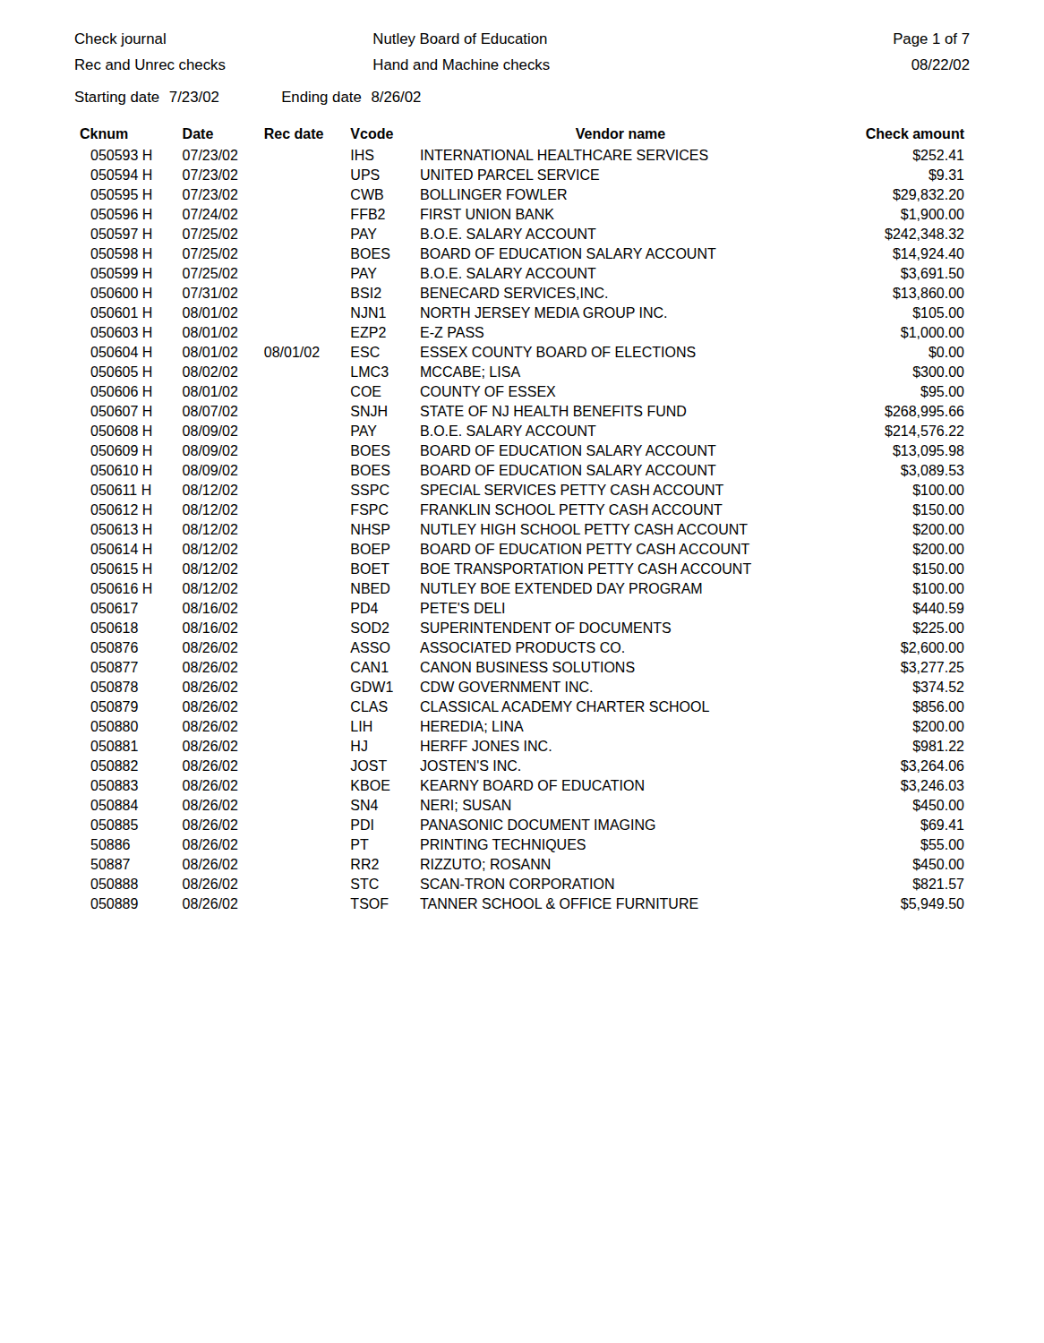Check journal
Rec and Unrec checks
Nutley Board of Education
Hand and Machine checks
Page 1 of 7
08/22/02
Starting date 7/23/02 Ending date 8/26/02
| Cknum | Date | Rec date | Vcode | Vendor name | Check amount |
| --- | --- | --- | --- | --- | --- |
| 050593 H | 07/23/02 | | IHS | INTERNATIONAL HEALTHCARE SERVICES | $252.41 |
| 050594 H | 07/23/02 | | UPS | UNITED PARCEL SERVICE | $9.31 |
| 050595 H | 07/23/02 | | CWB | BOLLINGER FOWLER | $29,832.20 |
| 050596 H | 07/24/02 | | FFB2 | FIRST UNION BANK | $1,900.00 |
| 050597 H | 07/25/02 | | PAY | B.O.E. SALARY ACCOUNT | $242,348.32 |
| 050598 H | 07/25/02 | | BOES | BOARD OF EDUCATION SALARY ACCOUNT | $14,924.40 |
| 050599 H | 07/25/02 | | PAY | B.O.E. SALARY ACCOUNT | $3,691.50 |
| 050600 H | 07/31/02 | | BSI2 | BENECARD SERVICES,INC. | $13,860.00 |
| 050601 H | 08/01/02 | | NJN1 | NORTH JERSEY MEDIA GROUP INC. | $105.00 |
| 050603 H | 08/01/02 | | EZP2 | E-Z PASS | $1,000.00 |
| 050604 H | 08/01/02 | 08/01/02 | ESC | ESSEX COUNTY BOARD OF ELECTIONS | $0.00 |
| 050605 H | 08/02/02 | | LMC3 | MCCABE; LISA | $300.00 |
| 050606 H | 08/01/02 | | COE | COUNTY OF ESSEX | $95.00 |
| 050607 H | 08/07/02 | | SNJH | STATE OF NJ HEALTH BENEFITS FUND | $268,995.66 |
| 050608 H | 08/09/02 | | PAY | B.O.E. SALARY ACCOUNT | $214,576.22 |
| 050609 H | 08/09/02 | | BOES | BOARD OF EDUCATION SALARY ACCOUNT | $13,095.98 |
| 050610 H | 08/09/02 | | BOES | BOARD OF EDUCATION SALARY ACCOUNT | $3,089.53 |
| 050611 H | 08/12/02 | | SSPC | SPECIAL SERVICES PETTY CASH ACCOUNT | $100.00 |
| 050612 H | 08/12/02 | | FSPC | FRANKLIN SCHOOL PETTY CASH ACCOUNT | $150.00 |
| 050613 H | 08/12/02 | | NHSP | NUTLEY HIGH SCHOOL PETTY CASH ACCOUNT | $200.00 |
| 050614 H | 08/12/02 | | BOEP | BOARD OF EDUCATION PETTY CASH ACCOUNT | $200.00 |
| 050615 H | 08/12/02 | | BOET | BOE TRANSPORTATION PETTY CASH ACCOUNT | $150.00 |
| 050616 H | 08/12/02 | | NBED | NUTLEY BOE EXTENDED DAY PROGRAM | $100.00 |
| 050617 | 08/16/02 | | PD4 | PETE'S DELI | $440.59 |
| 050618 | 08/16/02 | | SOD2 | SUPERINTENDENT OF DOCUMENTS | $225.00 |
| 050876 | 08/26/02 | | ASSO | ASSOCIATED PRODUCTS CO. | $2,600.00 |
| 050877 | 08/26/02 | | CAN1 | CANON BUSINESS SOLUTIONS | $3,277.25 |
| 050878 | 08/26/02 | | GDW1 | CDW GOVERNMENT INC. | $374.52 |
| 050879 | 08/26/02 | | CLAS | CLASSICAL ACADEMY CHARTER SCHOOL | $856.00 |
| 050880 | 08/26/02 | | LIH | HEREDIA; LINA | $200.00 |
| 050881 | 08/26/02 | | HJ | HERFF JONES INC. | $981.22 |
| 050882 | 08/26/02 | | JOST | JOSTEN'S INC. | $3,264.06 |
| 050883 | 08/26/02 | | KBOE | KEARNY BOARD OF EDUCATION | $3,246.03 |
| 050884 | 08/26/02 | | SN4 | NERI; SUSAN | $450.00 |
| 050885 | 08/26/02 | | PDI | PANASONIC DOCUMENT IMAGING | $69.41 |
| 50886 | 08/26/02 | | PT | PRINTING TECHNIQUES | $55.00 |
| 50887 | 08/26/02 | | RR2 | RIZZUTO; ROSANN | $450.00 |
| 050888 | 08/26/02 | | STC | SCAN-TRON CORPORATION | $821.57 |
| 050889 | 08/26/02 | | TSOF | TANNER SCHOOL & OFFICE FURNITURE | $5,949.50 |